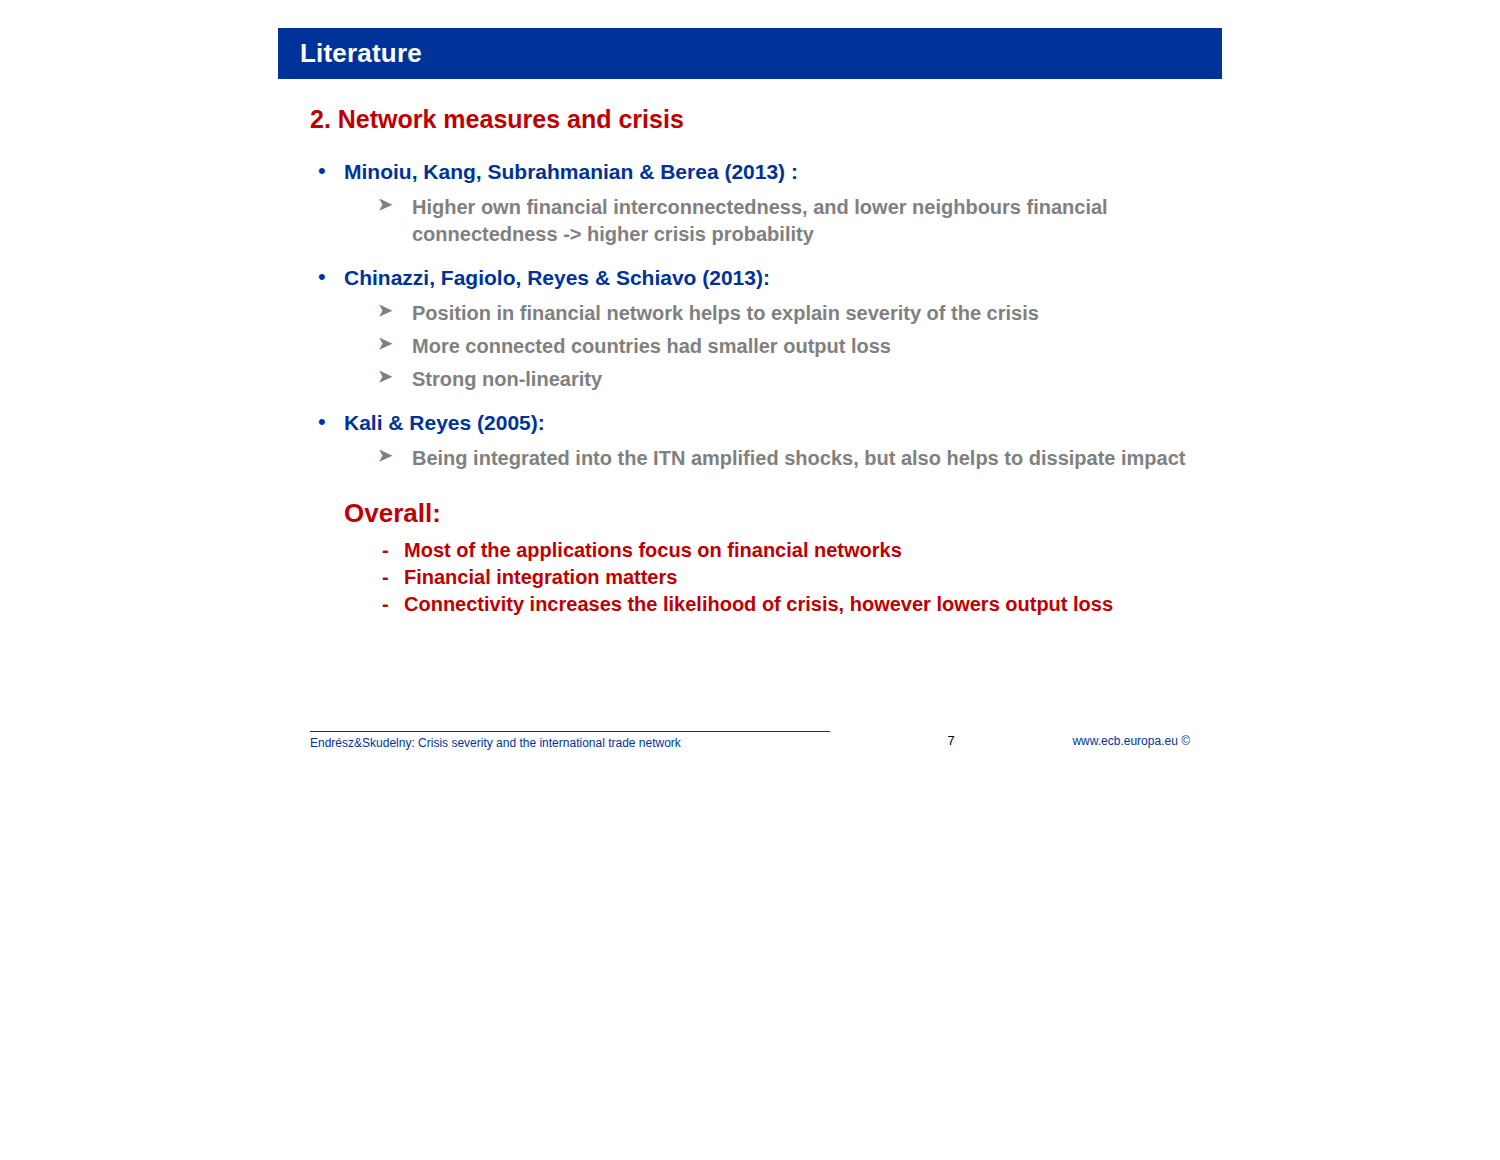Literature
2. Network measures and crisis
Minoiu, Kang, Subrahmanian & Berea (2013) :
Higher own financial interconnectedness, and lower neighbours financial connectedness -> higher crisis probability
Chinazzi, Fagiolo, Reyes & Schiavo (2013):
Position in financial network helps to explain severity of the crisis
More connected countries had smaller output loss
Strong non-linearity
Kali & Reyes (2005):
Being integrated into the ITN amplified shocks, but also helps to dissipate impact
Overall:
Most of the applications focus on financial networks
Financial integration matters
Connectivity increases the likelihood of crisis, however lowers output loss
Endrész&Skudelny: Crisis severity and the international trade network
7
www.ecb.europa.eu ©